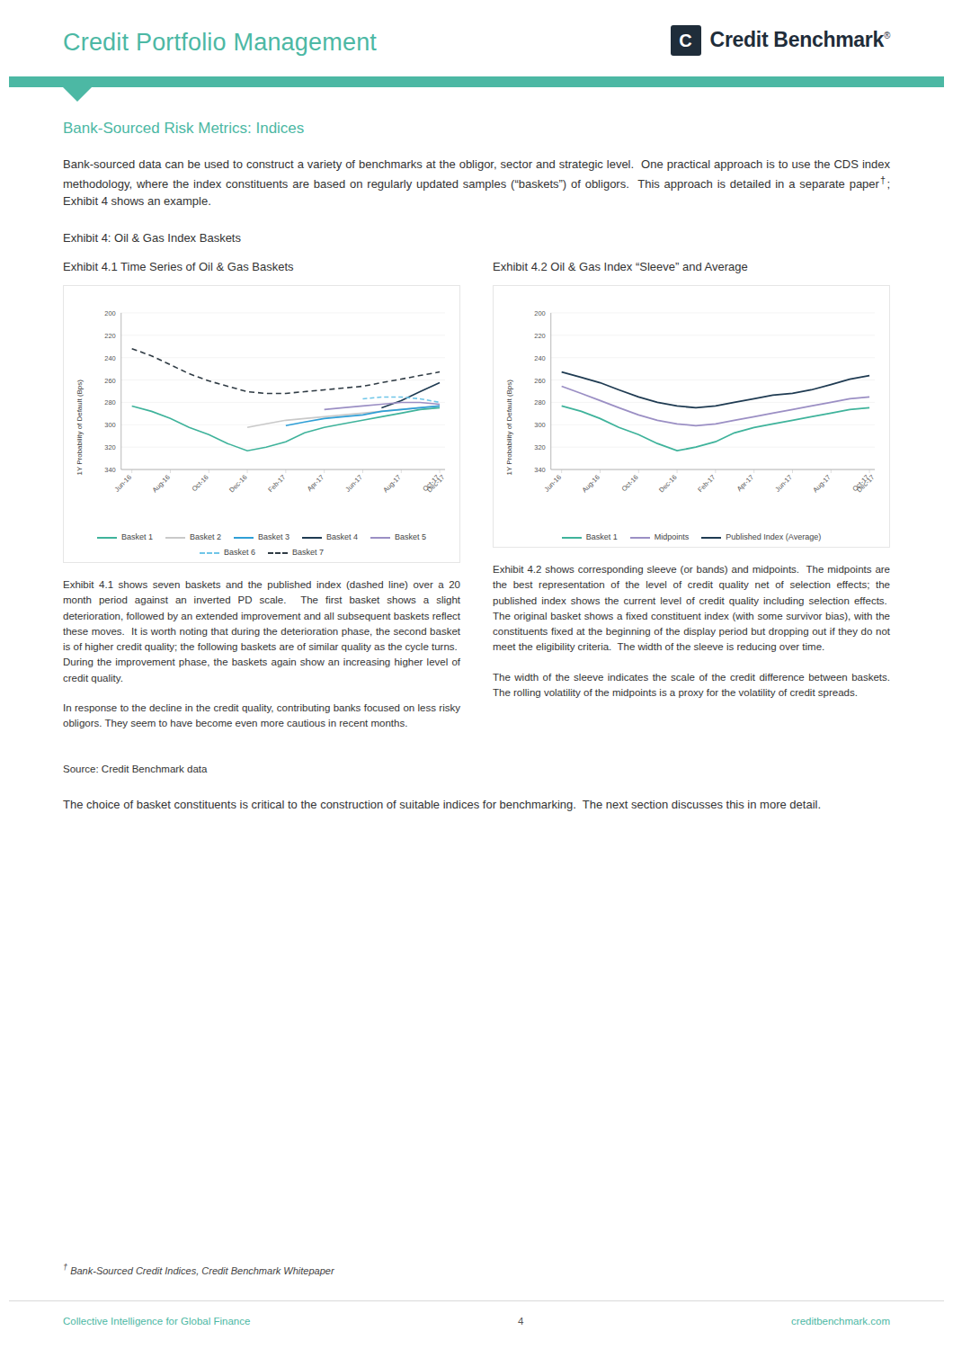Credit Portfolio Management
C
Credit Benchmark®
Bank-Sourced Risk Metrics: Indices
Bank-sourced data can be used to construct a variety of benchmarks at the obligor, sector and strategic level. One practical approach is to use the CDS index methodology, where the index constituents are based on regularly updated samples (“baskets”) of obligors. This approach is detailed in a separate paper†; Exhibit 4 shows an example.
Exhibit 4: Oil & Gas Index Baskets
Exhibit 4.1 Time Series of Oil & Gas Baskets
1Y Probability of Default (Bps) 200 220 240 260 280 300 320 340 Jun-16 Aug-16 Oct-16 Dec-16 Feb-17 Apr-17 Jun-17 Aug-17 Oct-17 Dec-17
Basket 1 Basket 2 Basket 3 Basket 4 Basket 5 Basket 6 Basket 7
Exhibit 4.1 shows seven baskets and the published index (dashed line) over a 20 month period against an inverted PD scale. The first basket shows a slight deterioration, followed by an extended improvement and all subsequent baskets reflect these moves. It is worth noting that during the deterioration phase, the second basket is of higher credit quality; the following baskets are of similar quality as the cycle turns. During the improvement phase, the baskets again show an increasing higher level of credit quality.
In response to the decline in the credit quality, contributing banks focused on less risky obligors. They seem to have become even more cautious in recent months.
Exhibit 4.2 Oil & Gas Index “Sleeve” and Average
1Y Probability of Default (Bps) 200 220 240 260 280 300 320 340 Jun-16 Aug-16 Oct-16 Dec-16 Feb-17 Apr-17 Jun-17 Aug-17 Oct-17 Dec-17
Basket 1 Midpoints Published Index (Average)
Exhibit 4.2 shows corresponding sleeve (or bands) and midpoints. The midpoints are the best representation of the level of credit quality net of selection effects; the published index shows the current level of credit quality including selection effects. The original basket shows a fixed constituent index (with some survivor bias), with the constituents fixed at the beginning of the display period but dropping out if they do not meet the eligibility criteria. The width of the sleeve is reducing over time.
The width of the sleeve indicates the scale of the credit difference between baskets. The rolling volatility of the midpoints is a proxy for the volatility of credit spreads.
Source: Credit Benchmark data
The choice of basket constituents is critical to the construction of suitable indices for benchmarking. The next section discusses this in more detail.
† Bank-Sourced Credit Indices, Credit Benchmark Whitepaper
Collective Intelligence for Global Finance
4
creditbenchmark.com